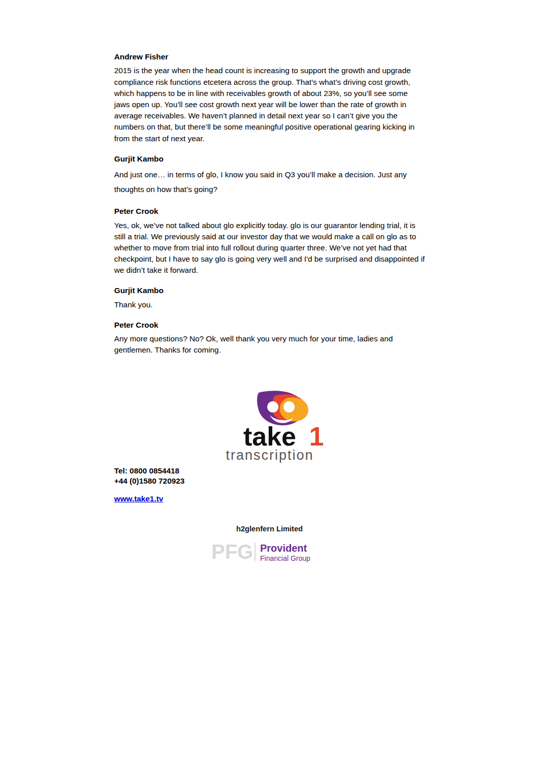Andrew Fisher
2015 is the year when the head count is increasing to support the growth and upgrade compliance risk functions etcetera across the group. That’s what’s driving cost growth, which happens to be in line with receivables growth of about 23%, so you’ll see some jaws open up. You’ll see cost growth next year will be lower than the rate of growth in average receivables. We haven’t planned in detail next year so I can’t give you the numbers on that, but there’ll be some meaningful positive operational gearing kicking in from the start of next year.
Gurjit Kambo
And just one… in terms of glo, I know you said in Q3 you’ll make a decision. Just any thoughts on how that’s going?
Peter Crook
Yes, ok, we’ve not talked about glo explicitly today. glo is our guarantor lending trial, it is still a trial. We previously said at our investor day that we would make a call on glo as to whether to move from trial into full rollout during quarter three. We’ve not yet had that checkpoint, but I have to say glo is going very well and I'd be surprised and disappointed if we didn’t take it forward.
Gurjit Kambo
Thank you.
Peter Crook
Any more questions? No? Ok, well thank you very much for your time, ladies and gentlemen. Thanks for coming.
take 1 transcription
Tel: 0800 0854418
+44 (0)1580 720923
www.take1.tv
h2glenfern Limited
PFG Provident Financial Group